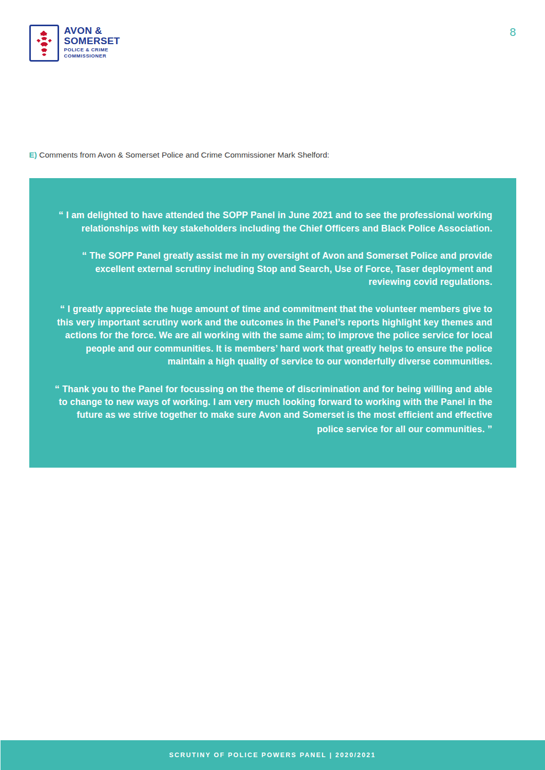AVON & SOMERSET POLICE & CRIME COMMISSIONER
8
E) Comments from Avon & Somerset Police and Crime Commissioner Mark Shelford:
“ I am delighted to have attended the SOPP Panel in June 2021 and to see the professional working relationships with key stakeholders including the Chief Officers and Black Police Association.
“ The SOPP Panel greatly assist me in my oversight of Avon and Somerset Police and provide excellent external scrutiny including Stop and Search, Use of Force, Taser deployment and reviewing covid regulations.
“ I greatly appreciate the huge amount of time and commitment that the volunteer members give to this very important scrutiny work and the outcomes in the Panel’s reports highlight key themes and actions for the force. We are all working with the same aim; to improve the police service for local people and our communities. It is members’ hard work that greatly helps to ensure the police maintain a high quality of service to our wonderfully diverse communities.
“ Thank you to the Panel for focussing on the theme of discrimination and for being willing and able to change to new ways of working. I am very much looking forward to working with the Panel in the future as we strive together to make sure Avon and Somerset is the most efficient and effective police service for all our communities. ”
SCRUTINY OF POLICE POWERS PANEL | 2020/2021